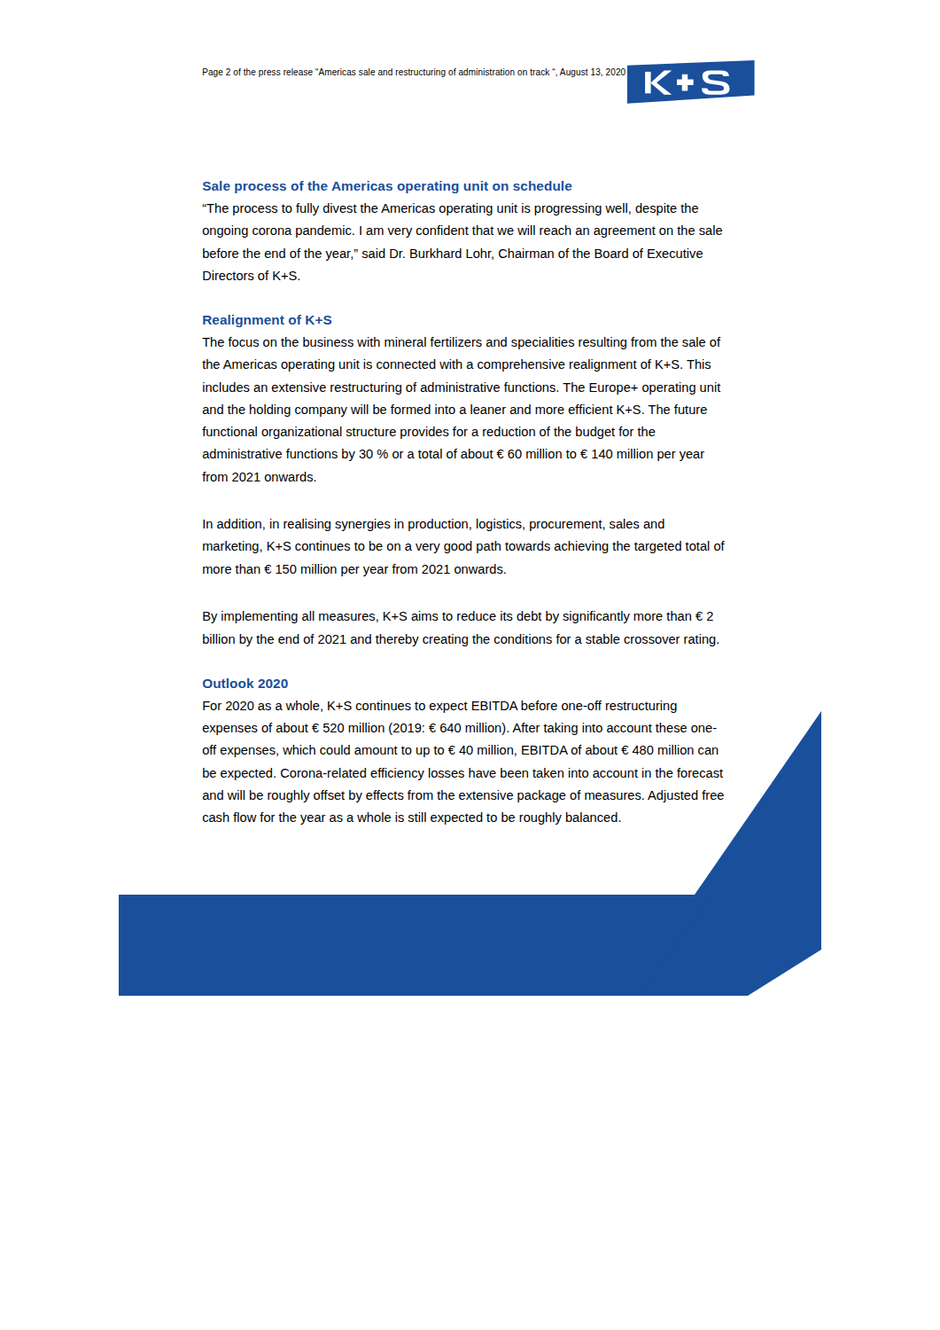Page 2 of the press release “Americas sale and restructuring of administration on track “, August 13, 2020
Sale process of the Americas operating unit on schedule
“The process to fully divest the Americas operating unit is progressing well, despite the ongoing corona pandemic. I am very confident that we will reach an agreement on the sale before the end of the year,” said Dr. Burkhard Lohr, Chairman of the Board of Executive Directors of K+S.
Realignment of K+S
The focus on the business with mineral fertilizers and specialities resulting from the sale of the Americas operating unit is connected with a comprehensive realignment of K+S. This includes an extensive restructuring of administrative functions. The Europe+ operating unit and the holding company will be formed into a leaner and more efficient K+S. The future functional organizational structure provides for a reduction of the budget for the administrative functions by 30 % or a total of about € 60 million to € 140 million per year from 2021 onwards.
In addition, in realising synergies in production, logistics, procurement, sales and marketing, K+S continues to be on a very good path towards achieving the targeted total of more than € 150 million per year from 2021 onwards.
By implementing all measures, K+S aims to reduce its debt by significantly more than € 2 billion by the end of 2021 and thereby creating the conditions for a stable crossover rating.
Outlook 2020
For 2020 as a whole, K+S continues to expect EBITDA before one-off restructuring expenses of about € 520 million (2019: € 640 million). After taking into account these one-off expenses, which could amount to up to € 40 million, EBITDA of about € 480 million can be expected. Corona-related efficiency losses have been taken into account in the forecast and will be roughly offset by effects from the extensive package of measures. Adjusted free cash flow for the year as a whole is still expected to be roughly balanced.
K+S Aktiengesellschaft, Bertha-von-Suttner-Str. 7, 34131 Kassel/Germany, www.kpluss.com